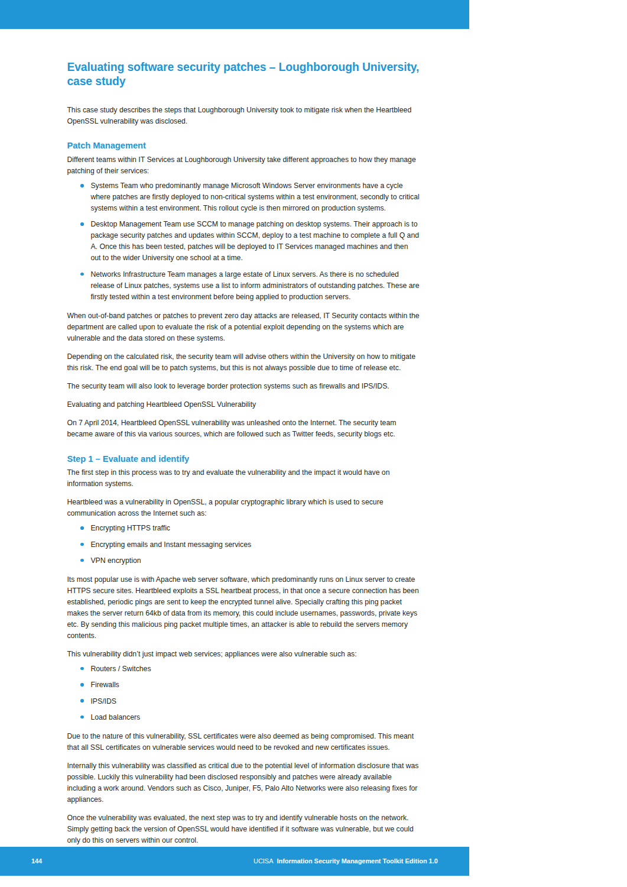Evaluating software security patches – Loughborough University, case study
This case study describes the steps that Loughborough University took to mitigate risk when the Heartbleed OpenSSL vulnerability was disclosed.
Patch Management
Different teams within IT Services at Loughborough University take different approaches to how they manage patching of their services:
Systems Team who predominantly manage Microsoft Windows Server environments have a cycle where patches are firstly deployed to non-critical systems within a test environment, secondly to critical systems within a test environment. This rollout cycle is then mirrored on production systems.
Desktop Management Team use SCCM to manage patching on desktop systems. Their approach is to package security patches and updates within SCCM, deploy to a test machine to complete a full Q and A. Once this has been tested, patches will be deployed to IT Services managed machines and then out to the wider University one school at a time.
Networks Infrastructure Team manages a large estate of Linux servers. As there is no scheduled release of Linux patches, systems use a list to inform administrators of outstanding patches. These are firstly tested within a test environment before being applied to production servers.
When out-of-band patches or patches to prevent zero day attacks are released, IT Security contacts within the department are called upon to evaluate the risk of a potential exploit depending on the systems which are vulnerable and the data stored on these systems.
Depending on the calculated risk, the security team will advise others within the University on how to mitigate this risk. The end goal will be to patch systems, but this is not always possible due to time of release etc.
The security team will also look to leverage border protection systems such as firewalls and IPS/IDS.
Evaluating and patching Heartbleed OpenSSL Vulnerability
On 7 April 2014, Heartbleed OpenSSL vulnerability was unleashed onto the Internet. The security team became aware of this via various sources, which are followed such as Twitter feeds, security blogs etc.
Step 1 – Evaluate and identify
The first step in this process was to try and evaluate the vulnerability and the impact it would have on information systems.
Heartbleed was a vulnerability in OpenSSL, a popular cryptographic library which is used to secure communication across the Internet such as:
Encrypting HTTPS traffic
Encrypting emails and Instant messaging services
VPN encryption
Its most popular use is with Apache web server software, which predominantly runs on Linux server to create HTTPS secure sites. Heartbleed exploits a SSL heartbeat process, in that once a secure connection has been established, periodic pings are sent to keep the encrypted tunnel alive. Specially crafting this ping packet makes the server return 64kb of data from its memory, this could include usernames, passwords, private keys etc. By sending this malicious ping packet multiple times, an attacker is able to rebuild the servers memory contents.
This vulnerability didn’t just impact web services; appliances were also vulnerable such as:
Routers / Switches
Firewalls
IPS/IDS
Load balancers
Due to the nature of this vulnerability, SSL certificates were also deemed as being compromised. This meant that all SSL certificates on vulnerable services would need to be revoked and new certificates issues.
Internally this vulnerability was classified as critical due to the potential level of information disclosure that was possible. Luckily this vulnerability had been disclosed responsibly and patches were already available including a work around. Vendors such as Cisco, Juniper, F5, Palo Alto Networks were also releasing fixes for appliances.
Once the vulnerability was evaluated, the next step was to try and identify vulnerable hosts on the network. Simply getting back the version of OpenSSL would have identified if it software was vulnerable, but we could only do this on servers within our control.
The security team opted to use a script, which had been developed for NMAP, and were very quickly able to identify which hosts on the
144 UCISA Information Security Management Toolkit Edition 1.0